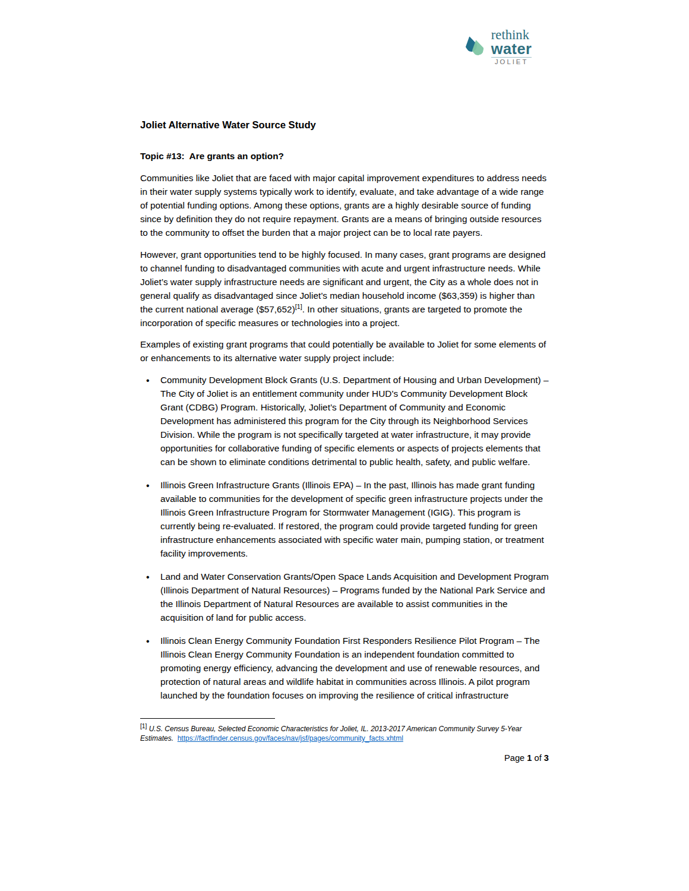rethink water JOLIET
Joliet Alternative Water Source Study
Topic #13: Are grants an option?
Communities like Joliet that are faced with major capital improvement expenditures to address needs in their water supply systems typically work to identify, evaluate, and take advantage of a wide range of potential funding options. Among these options, grants are a highly desirable source of funding since by definition they do not require repayment. Grants are a means of bringing outside resources to the community to offset the burden that a major project can be to local rate payers.
However, grant opportunities tend to be highly focused. In many cases, grant programs are designed to channel funding to disadvantaged communities with acute and urgent infrastructure needs. While Joliet’s water supply infrastructure needs are significant and urgent, the City as a whole does not in general qualify as disadvantaged since Joliet’s median household income ($63,359) is higher than the current national average ($57,652)[1]. In other situations, grants are targeted to promote the incorporation of specific measures or technologies into a project.
Examples of existing grant programs that could potentially be available to Joliet for some elements of or enhancements to its alternative water supply project include:
Community Development Block Grants (U.S. Department of Housing and Urban Development) – The City of Joliet is an entitlement community under HUD’s Community Development Block Grant (CDBG) Program. Historically, Joliet’s Department of Community and Economic Development has administered this program for the City through its Neighborhood Services Division. While the program is not specifically targeted at water infrastructure, it may provide opportunities for collaborative funding of specific elements or aspects of projects elements that can be shown to eliminate conditions detrimental to public health, safety, and public welfare.
Illinois Green Infrastructure Grants (Illinois EPA) – In the past, Illinois has made grant funding available to communities for the development of specific green infrastructure projects under the Illinois Green Infrastructure Program for Stormwater Management (IGIG). This program is currently being re-evaluated. If restored, the program could provide targeted funding for green infrastructure enhancements associated with specific water main, pumping station, or treatment facility improvements.
Land and Water Conservation Grants/Open Space Lands Acquisition and Development Program (Illinois Department of Natural Resources) – Programs funded by the National Park Service and the Illinois Department of Natural Resources are available to assist communities in the acquisition of land for public access.
Illinois Clean Energy Community Foundation First Responders Resilience Pilot Program – The Illinois Clean Energy Community Foundation is an independent foundation committed to promoting energy efficiency, advancing the development and use of renewable resources, and protection of natural areas and wildlife habitat in communities across Illinois. A pilot program launched by the foundation focuses on improving the resilience of critical infrastructure
[1] U.S. Census Bureau, Selected Economic Characteristics for Joliet, IL. 2013-2017 American Community Survey 5-Year Estimates. https://factfinder.census.gov/faces/nav/jsf/pages/community_facts.xhtml
Page 1 of 3